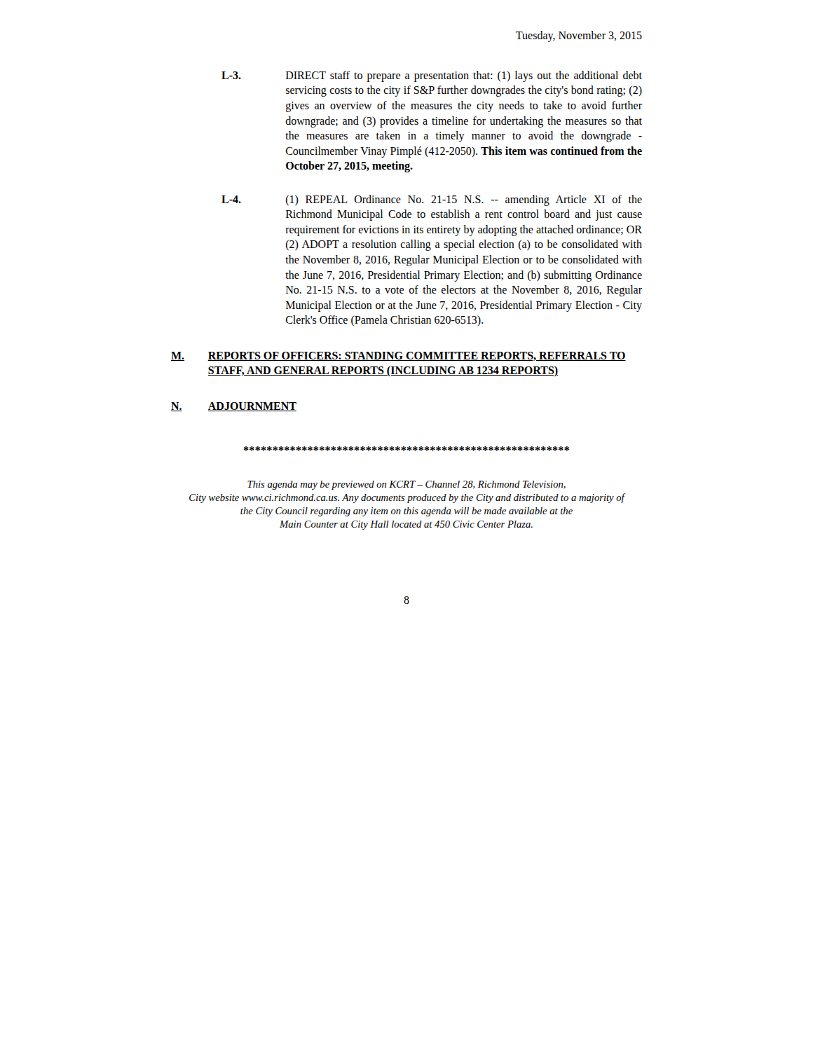Tuesday, November 3, 2015
L-3.
DIRECT staff to prepare a presentation that: (1) lays out the additional debt servicing costs to the city if S&P further downgrades the city's bond rating; (2) gives an overview of the measures the city needs to take to avoid further downgrade; and (3) provides a timeline for undertaking the measures so that the measures are taken in a timely manner to avoid the downgrade - Councilmember Vinay Pimplé (412-2050). This item was continued from the October 27, 2015, meeting.
L-4.
(1) REPEAL Ordinance No. 21-15 N.S. -- amending Article XI of the Richmond Municipal Code to establish a rent control board and just cause requirement for evictions in its entirety by adopting the attached ordinance; OR (2) ADOPT a resolution calling a special election (a) to be consolidated with the November 8, 2016, Regular Municipal Election or to be consolidated with the June 7, 2016, Presidential Primary Election; and (b) submitting Ordinance No. 21-15 N.S. to a vote of the electors at the November 8, 2016, Regular Municipal Election or at the June 7, 2016, Presidential Primary Election - City Clerk's Office (Pamela Christian 620-6513).
M.
REPORTS OF OFFICERS: STANDING COMMITTEE REPORTS, REFERRALS TO STAFF, AND GENERAL REPORTS (INCLUDING AB 1234 REPORTS)
N.
ADJOURNMENT
********************************************************
This agenda may be previewed on KCRT – Channel 28, Richmond Television,
City website www.ci.richmond.ca.us. Any documents produced by the City and distributed to a majority of
the City Council regarding any item on this agenda will be made available at the
Main Counter at City Hall located at 450 Civic Center Plaza.
8